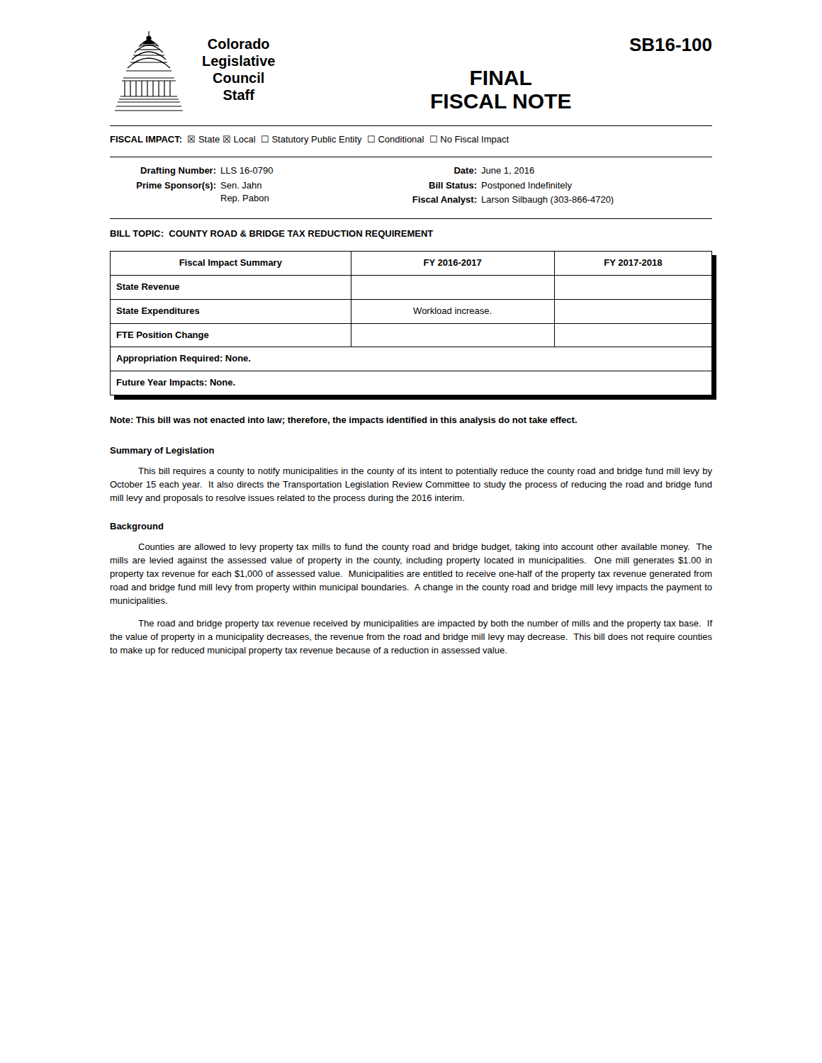Colorado
Legislative
Council
Staff
SB16-100
FINAL
FISCAL NOTE
FISCAL IMPACT: ☒ State ☒ Local ☐ Statutory Public Entity ☐ Conditional ☐ No Fiscal Impact
Drafting Number: LLS 16-0790
Prime Sponsor(s): Sen. Jahn
Rep. Pabon
Date: June 1, 2016
Bill Status: Postponed Indefinitely
Fiscal Analyst: Larson Silbaugh (303-866-4720)
BILL TOPIC: COUNTY ROAD & BRIDGE TAX REDUCTION REQUIREMENT
| Fiscal Impact Summary | FY 2016-2017 | FY 2017-2018 |
| --- | --- | --- |
| State Revenue | | |
| State Expenditures | Workload increase. | |
| FTE Position Change | | |
| Appropriation Required: None. |
| Future Year Impacts: None. |
Note: This bill was not enacted into law; therefore, the impacts identified in this analysis do not take effect.
Summary of Legislation
This bill requires a county to notify municipalities in the county of its intent to potentially reduce the county road and bridge fund mill levy by October 15 each year. It also directs the Transportation Legislation Review Committee to study the process of reducing the road and bridge fund mill levy and proposals to resolve issues related to the process during the 2016 interim.
Background
Counties are allowed to levy property tax mills to fund the county road and bridge budget, taking into account other available money. The mills are levied against the assessed value of property in the county, including property located in municipalities. One mill generates $1.00 in property tax revenue for each $1,000 of assessed value. Municipalities are entitled to receive one-half of the property tax revenue generated from road and bridge fund mill levy from property within municipal boundaries. A change in the county road and bridge mill levy impacts the payment to municipalities.
The road and bridge property tax revenue received by municipalities are impacted by both the number of mills and the property tax base. If the value of property in a municipality decreases, the revenue from the road and bridge mill levy may decrease. This bill does not require counties to make up for reduced municipal property tax revenue because of a reduction in assessed value.